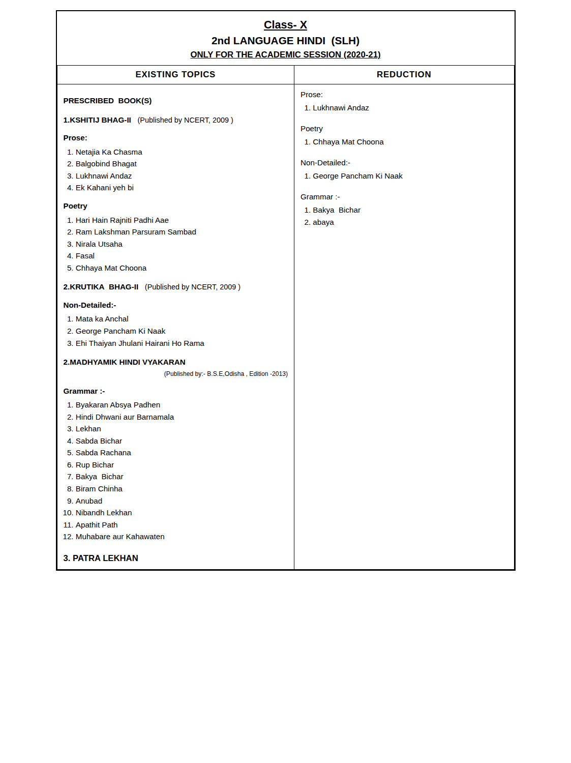Class- X
2nd LANGUAGE HINDI (SLH)
ONLY FOR THE ACADEMIC SESSION (2020-21)
| EXISTING TOPICS | REDUCTION |
| --- | --- |
| PRESCRIBED BOOK(S) 1.KSHITIJ BHAG-II (Published by NCERT, 2009 ) Prose: Netajia Ka Chasma Balgobind Bhagat Lukhnawi Andaz Ek Kahani yeh bi Poetry Hari Hain Rajniti Padhi Aae Ram Lakshman Parsuram Sambad Nirala Utsaha Fasal Chhaya Mat Choona 2.KRUTIKA BHAG-II (Published by NCERT, 2009 ) Non-Detailed:- Mata ka Anchal George Pancham Ki Naak Ehi Thaiyan Jhulani Hairani Ho Rama 2.MADHYAMIK HINDI VYAKARAN (Published by:- B.S.E,Odisha , Edition -2013) Grammar :- Byakaran Absya Padhen Hindi Dhwani aur Barnamala Lekhan Sabda Bichar Sabda Rachana Rup Bichar Bakya Bichar Biram Chinha Anubad Nibandh Lekhan Apathit Path Muhabare aur Kahawaten 3. PATRA LEKHAN | Prose: Lukhnawi Andaz Poetry Chhaya Mat Choona Non-Detailed:- George Pancham Ki Naak Grammar :- Bakya Bichar abaya |